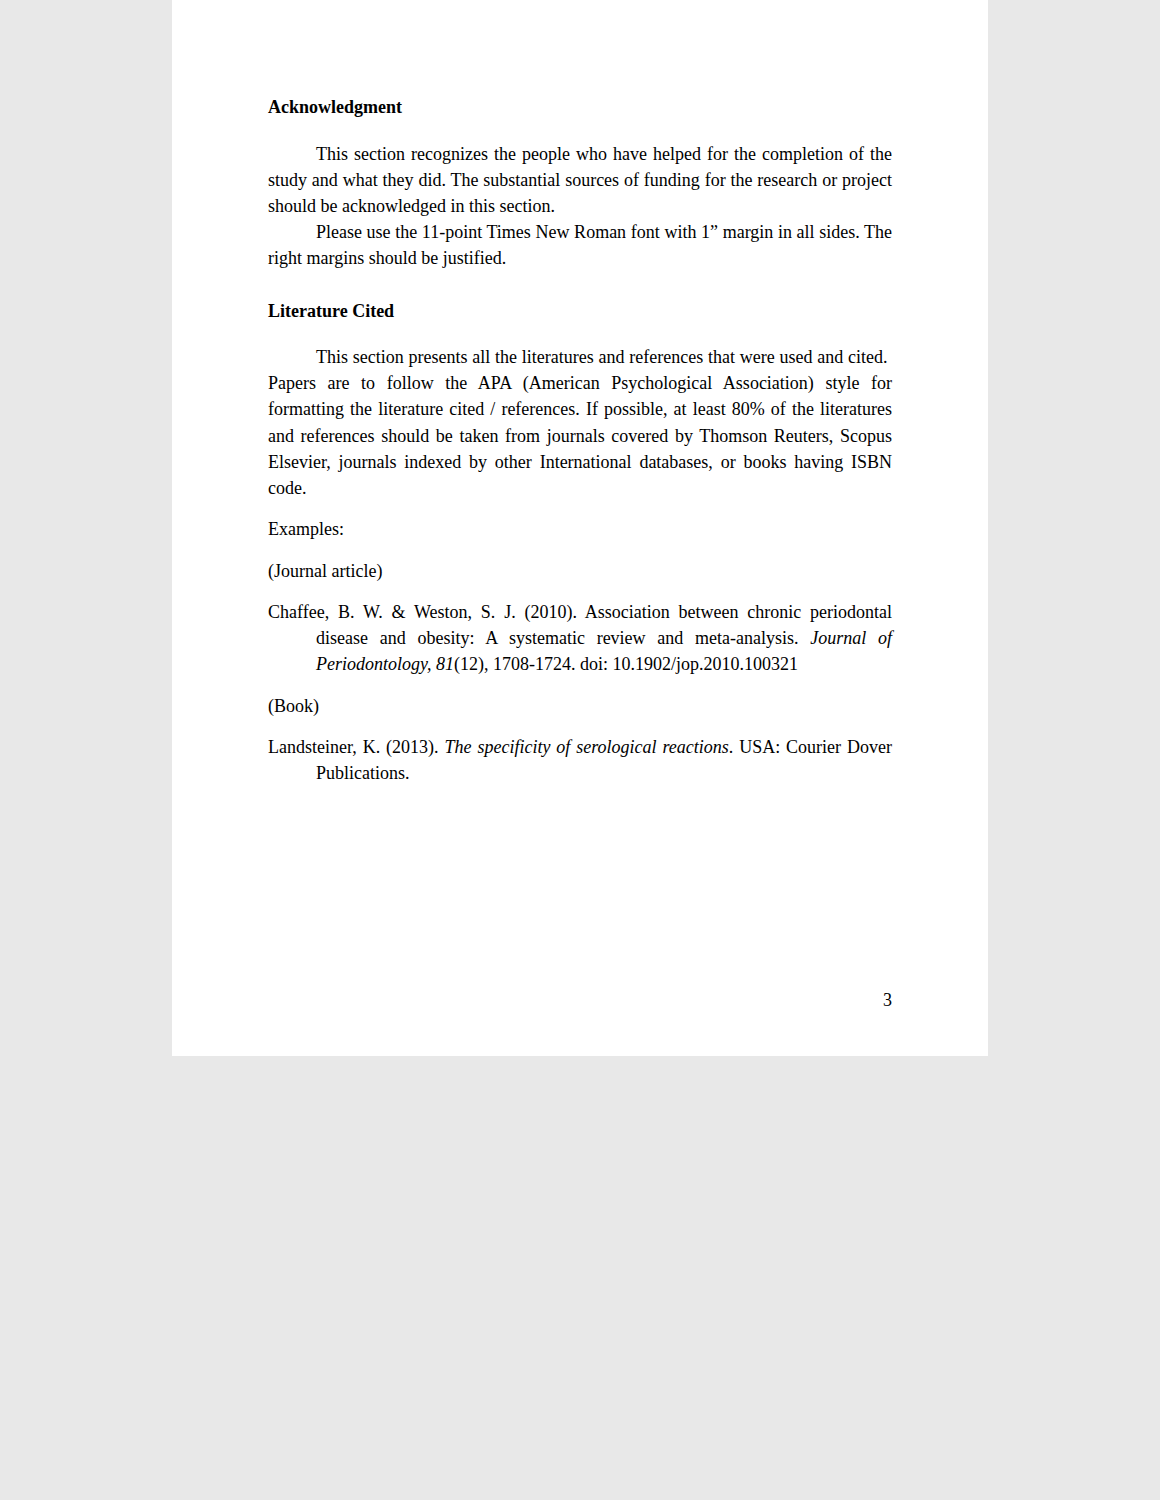Acknowledgment
This section recognizes the people who have helped for the completion of the study and what they did. The substantial sources of funding for the research or project should be acknowledged in this section.
Please use the 11-point Times New Roman font with 1” margin in all sides. The right margins should be justified.
Literature Cited
This section presents all the literatures and references that were used and cited. Papers are to follow the APA (American Psychological Association) style for formatting the literature cited / references. If possible, at least 80% of the literatures and references should be taken from journals covered by Thomson Reuters, Scopus Elsevier, journals indexed by other International databases, or books having ISBN code.
Examples:
(Journal article)
Chaffee, B. W. & Weston, S. J. (2010). Association between chronic periodontal disease and obesity: A systematic review and meta-analysis. Journal of Periodontology, 81(12), 1708-1724. doi: 10.1902/jop.2010.100321
(Book)
Landsteiner, K. (2013). The specificity of serological reactions. USA: Courier Dover Publications.
3